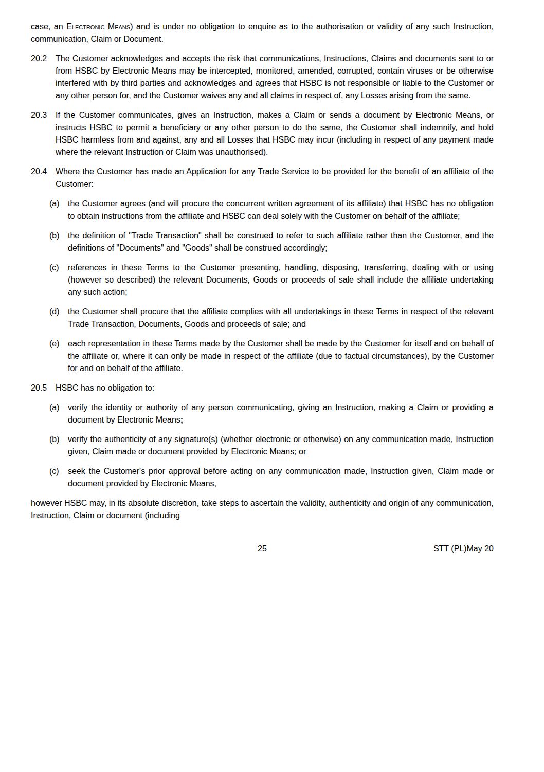case, an Electronic Means) and is under no obligation to enquire as to the authorisation or validity of any such Instruction, communication, Claim or Document.
20.2
The Customer acknowledges and accepts the risk that communications, Instructions, Claims and documents sent to or from HSBC by Electronic Means may be intercepted, monitored, amended, corrupted, contain viruses or be otherwise interfered with by third parties and acknowledges and agrees that HSBC is not responsible or liable to the Customer or any other person for, and the Customer waives any and all claims in respect of, any Losses arising from the same.
20.3
If the Customer communicates, gives an Instruction, makes a Claim or sends a document by Electronic Means, or instructs HSBC to permit a beneficiary or any other person to do the same, the Customer shall indemnify, and hold HSBC harmless from and against, any and all Losses that HSBC may incur (including in respect of any payment made where the relevant Instruction or Claim was unauthorised).
20.4
Where the Customer has made an Application for any Trade Service to be provided for the benefit of an affiliate of the Customer:
(a)
the Customer agrees (and will procure the concurrent written agreement of its affiliate) that HSBC has no obligation to obtain instructions from the affiliate and HSBC can deal solely with the Customer on behalf of the affiliate;
(b)
the definition of "Trade Transaction" shall be construed to refer to such affiliate rather than the Customer, and the definitions of "Documents" and "Goods" shall be construed accordingly;
(c)
references in these Terms to the Customer presenting, handling, disposing, transferring, dealing with or using (however so described) the relevant Documents, Goods or proceeds of sale shall include the affiliate undertaking any such action;
(d)
the Customer shall procure that the affiliate complies with all undertakings in these Terms in respect of the relevant Trade Transaction, Documents, Goods and proceeds of sale; and
(e)
each representation in these Terms made by the Customer shall be made by the Customer for itself and on behalf of the affiliate or, where it can only be made in respect of the affiliate (due to factual circumstances), by the Customer for and on behalf of the affiliate.
20.5
HSBC has no obligation to:
(a)
verify the identity or authority of any person communicating, giving an Instruction, making a Claim or providing a document by Electronic Means;
(b)
verify the authenticity of any signature(s) (whether electronic or otherwise) on any communication made, Instruction given, Claim made or document provided by Electronic Means; or
(c)
seek the Customer's prior approval before acting on any communication made, Instruction given, Claim made or document provided by Electronic Means,
however HSBC may, in its absolute discretion, take steps to ascertain the validity, authenticity and origin of any communication, Instruction, Claim or document (including
25
STT (PL)May 20